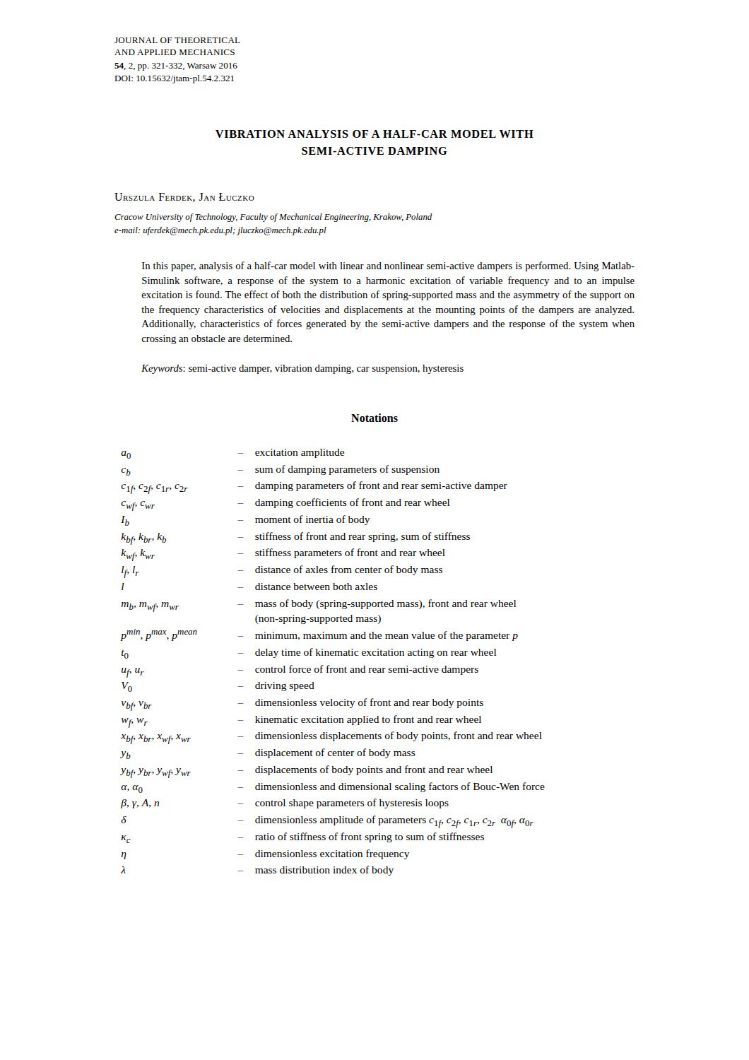JOURNAL OF THEORETICAL
AND APPLIED MECHANICS
54, 2, pp. 321-332, Warsaw 2016
DOI: 10.15632/jtam-pl.54.2.321
Vibration analysis of a half-car model with
semi-active damping
Urszula Ferdek, Jan Łuczko
Cracow University of Technology, Faculty of Mechanical Engineering, Krakow, Poland
e-mail: uferdek@mech.pk.edu.pl; jluczko@mech.pk.edu.pl
In this paper, analysis of a half-car model with linear and nonlinear semi-active dampers is performed. Using Matlab-Simulink software, a response of the system to a harmonic excitation of variable frequency and to an impulse excitation is found. The effect of both the distribution of spring-supported mass and the asymmetry of the support on the frequency characteristics of velocities and displacements at the mounting points of the dampers are analyzed. Additionally, characteristics of forces generated by the semi-active dampers and the response of the system when crossing an obstacle are determined.
Keywords: semi-active damper, vibration damping, car suspension, hysteresis
Notations
| a 0 | – | excitation amplitude |
| c b | – | sum of damping parameters of suspension |
| c 1 f , c 2 f , c 1 r , c 2 r | – | damping parameters of front and rear semi-active damper |
| c wf , c wr | – | damping coefficients of front and rear wheel |
| I b | – | moment of inertia of body |
| k bf , k br , k b | – | stiffness of front and rear spring, sum of stiffness |
| k wf , k wr | – | stiffness parameters of front and rear wheel |
| l f , l r | – | distance of axles from center of body mass |
| l | – | distance between both axles |
| m b , m wf , m wr | – | mass of body (spring-supported mass), front and rear wheel |
| | | (non-spring-supported mass) |
| p min , p max , p mean | – | minimum, maximum and the mean value of the parameter p |
| t 0 | – | delay time of kinematic excitation acting on rear wheel |
| u f , u r | – | control force of front and rear semi-active dampers |
| V 0 | – | driving speed |
| v bf , v br | – | dimensionless velocity of front and rear body points |
| w f , w r | – | kinematic excitation applied to front and rear wheel |
| x bf , x br , x wf , x wr | – | dimensionless displacements of body points, front and rear wheel |
| y b | – | displacement of center of body mass |
| y bf , y br , y wf , y wr | – | displacements of body points and front and rear wheel |
| α , α 0 | – | dimensionless and dimensional scaling factors of Bouc-Wen force |
| β , γ , A , n | – | control shape parameters of hysteresis loops |
| δ | – | dimensionless amplitude of parameters c 1 f , c 2 f , c 1 r , c 2 r α 0 f , α 0 r |
| κ c | – | ratio of stiffness of front spring to sum of stiffnesses |
| η | – | dimensionless excitation frequency |
| λ | – | mass distribution index of body |